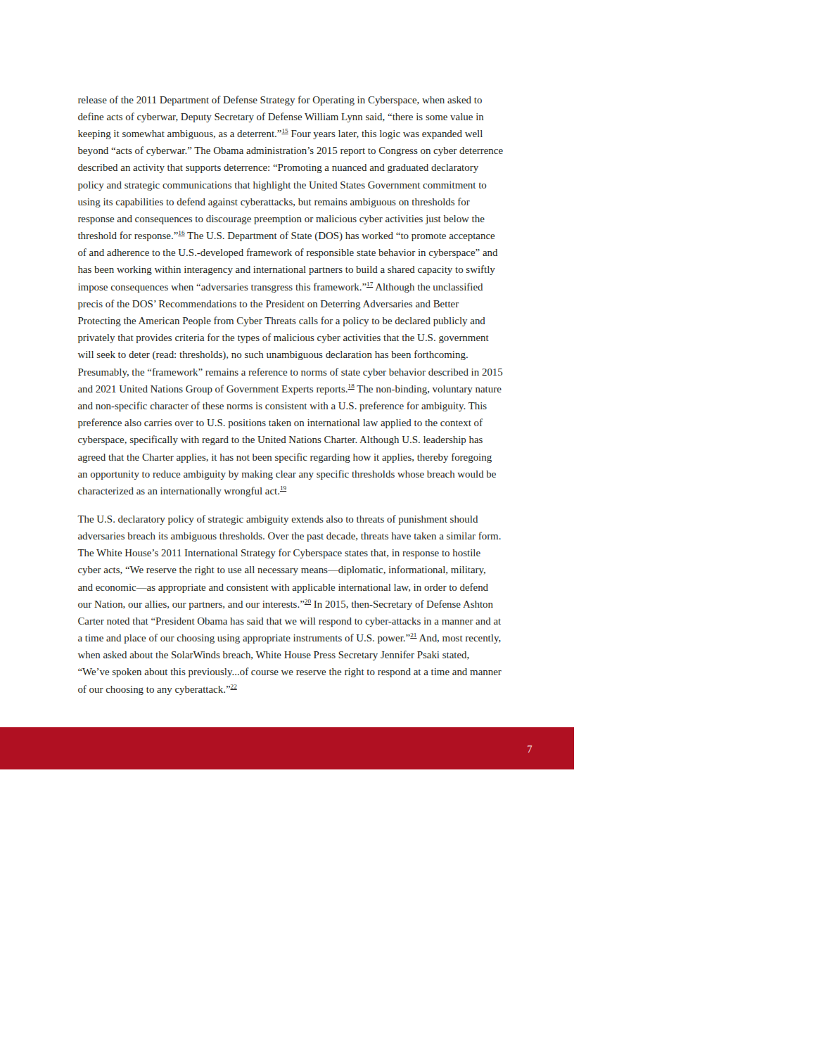release of the 2011 Department of Defense Strategy for Operating in Cyberspace, when asked to define acts of cyberwar, Deputy Secretary of Defense William Lynn said, “there is some value in keeping it somewhat ambiguous, as a deterrent.”15 Four years later, this logic was expanded well beyond “acts of cyberwar.” The Obama administration’s 2015 report to Congress on cyber deterrence described an activity that supports deterrence: “Promoting a nuanced and graduated declaratory policy and strategic communications that highlight the United States Government commitment to using its capabilities to defend against cyberattacks, but remains ambiguous on thresholds for response and consequences to discourage preemption or malicious cyber activities just below the threshold for response.”16 The U.S. Department of State (DOS) has worked “to promote acceptance of and adherence to the U.S.-developed framework of responsible state behavior in cyberspace” and has been working within interagency and international partners to build a shared capacity to swiftly impose consequences when “adversaries transgress this framework.”17 Although the unclassified precis of the DOS’ Recommendations to the President on Deterring Adversaries and Better Protecting the American People from Cyber Threats calls for a policy to be declared publicly and privately that provides criteria for the types of malicious cyber activities that the U.S. government will seek to deter (read: thresholds), no such unambiguous declaration has been forthcoming. Presumably, the “framework” remains a reference to norms of state cyber behavior described in 2015 and 2021 United Nations Group of Government Experts reports.18 The non-binding, voluntary nature and non-specific character of these norms is consistent with a U.S. preference for ambiguity. This preference also carries over to U.S. positions taken on international law applied to the context of cyberspace, specifically with regard to the United Nations Charter. Although U.S. leadership has agreed that the Charter applies, it has not been specific regarding how it applies, thereby foregoing an opportunity to reduce ambiguity by making clear any specific thresholds whose breach would be characterized as an internationally wrongful act.19
The U.S. declaratory policy of strategic ambiguity extends also to threats of punishment should adversaries breach its ambiguous thresholds. Over the past decade, threats have taken a similar form. The White House’s 2011 International Strategy for Cyberspace states that, in response to hostile cyber acts, “We reserve the right to use all necessary means—diplomatic, informational, military, and economic—as appropriate and consistent with applicable international law, in order to defend our Nation, our allies, our partners, and our interests.”20 In 2015, then-Secretary of Defense Ashton Carter noted that “President Obama has said that we will respond to cyber-attacks in a manner and at a time and place of our choosing using appropriate instruments of U.S. power.”21 And, most recently, when asked about the SolarWinds breach, White House Press Secretary Jennifer Psaki stated, “We’ve spoken about this previously...of course we reserve the right to respond at a time and manner of our choosing to any cyberattack.”22
7